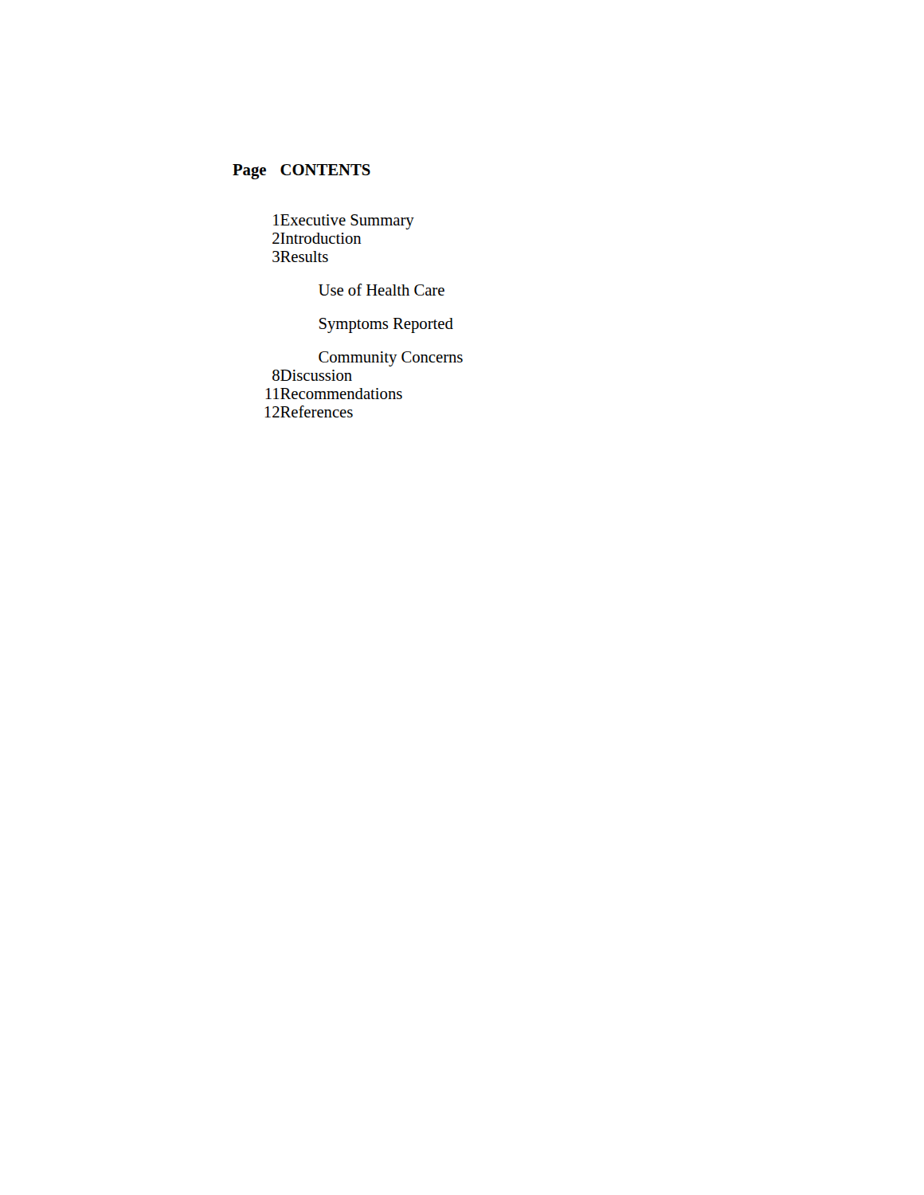| Page | CONTENTS |
| --- | --- |
| 1 | Executive Summary |
| 2 | Introduction |
| 3 | Results Use of Health Care Symptoms Reported Community Concerns |
| 8 | Discussion |
| 11 | Recommendations |
| 12 | References |